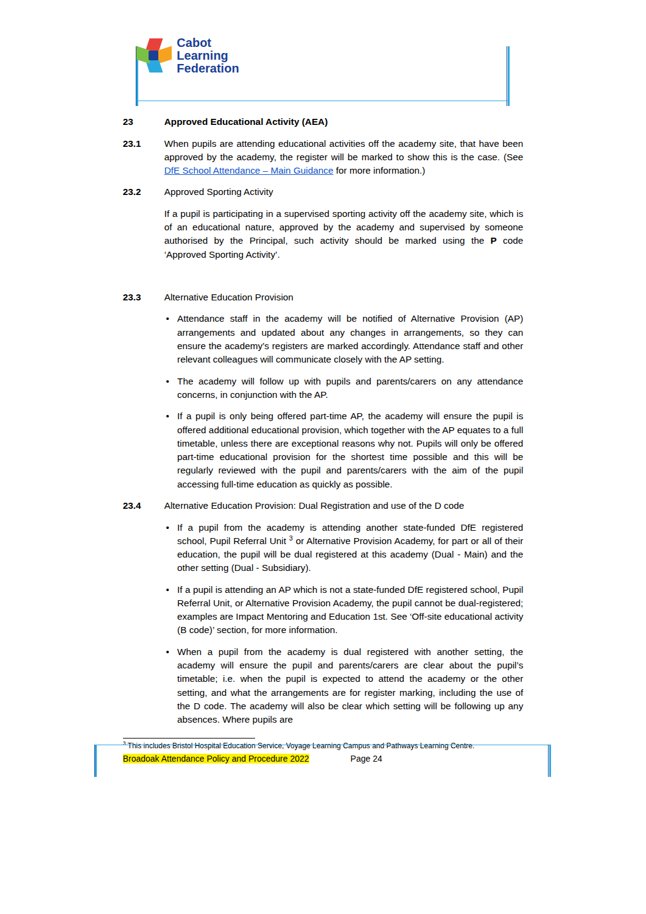Cabot
Learning
Federation
23
Approved Educational Activity (AEA)
23.1
When pupils are attending educational activities off the academy site, that have been approved by the academy, the register will be marked to show this is the case. (See DfE School Attendance – Main Guidance for more information.)
23.2
Approved Sporting Activity
If a pupil is participating in a supervised sporting activity off the academy site, which is of an educational nature, approved by the academy and supervised by someone authorised by the Principal, such activity should be marked using the P code ‘Approved Sporting Activity’.
23.3
Alternative Education Provision
Attendance staff in the academy will be notified of Alternative Provision (AP) arrangements and updated about any changes in arrangements, so they can ensure the academy’s registers are marked accordingly. Attendance staff and other relevant colleagues will communicate closely with the AP setting.
The academy will follow up with pupils and parents/carers on any attendance concerns, in conjunction with the AP.
If a pupil is only being offered part-time AP, the academy will ensure the pupil is offered additional educational provision, which together with the AP equates to a full timetable, unless there are exceptional reasons why not. Pupils will only be offered part-time educational provision for the shortest time possible and this will be regularly reviewed with the pupil and parents/carers with the aim of the pupil accessing full-time education as quickly as possible.
23.4
Alternative Education Provision: Dual Registration and use of the D code
If a pupil from the academy is attending another state-funded DfE registered school, Pupil Referral Unit 3 or Alternative Provision Academy, for part or all of their education, the pupil will be dual registered at this academy (Dual - Main) and the other setting (Dual - Subsidiary).
If a pupil is attending an AP which is not a state-funded DfE registered school, Pupil Referral Unit, or Alternative Provision Academy, the pupil cannot be dual-registered; examples are Impact Mentoring and Education 1st. See ‘Off-site educational activity (B code)’ section, for more information.
When a pupil from the academy is dual registered with another setting, the academy will ensure the pupil and parents/carers are clear about the pupil’s timetable; i.e. when the pupil is expected to attend the academy or the other setting, and what the arrangements are for register marking, including the use of the D code. The academy will also be clear which setting will be following up any absences. Where pupils are
3 This includes Bristol Hospital Education Service, Voyage Learning Campus and Pathways Learning Centre.
Broadoak Attendance Policy and Procedure 2022
Page 24